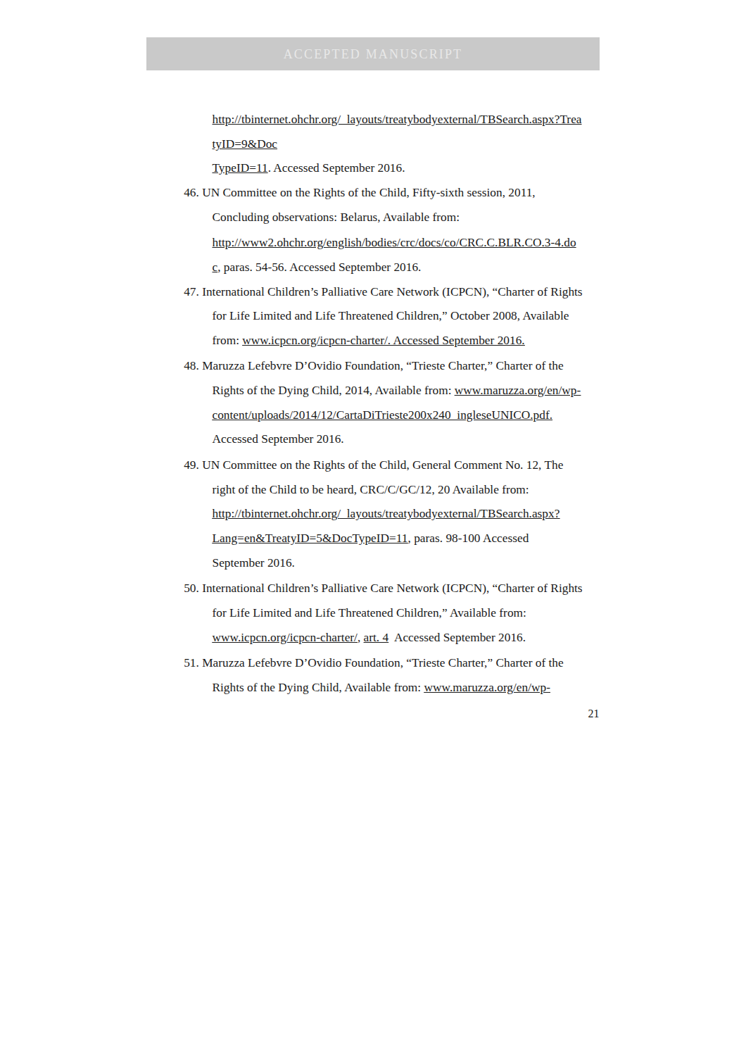ACCEPTED MANUSCRIPT
http://tbinternet.ohchr.org/_layouts/treatybodyexternal/TBSearch.aspx?TreatyID=9&Doc
TypeID=11. Accessed September 2016.
46. UN Committee on the Rights of the Child, Fifty-sixth session, 2011, Concluding observations: Belarus, Available from:
http://www2.ohchr.org/english/bodies/crc/docs/co/CRC.C.BLR.CO.3-4.doc, paras. 54-56. Accessed September 2016.
47. International Children’s Palliative Care Network (ICPCN), “Charter of Rights for Life Limited and Life Threatened Children,” October 2008, Available from: www.icpcn.org/icpcn-charter/. Accessed September 2016.
48. Maruzza Lefebvre D’Ovidio Foundation, “Trieste Charter,” Charter of the Rights of the Dying Child, 2014, Available from: www.maruzza.org/en/wp-content/uploads/2014/12/CartaDiTrieste200x240_ingleseUNICO.pdf. Accessed September 2016.
49. UN Committee on the Rights of the Child, General Comment No. 12, The right of the Child to be heard, CRC/C/GC/12, 20 Available from: http://tbinternet.ohchr.org/_layouts/treatybodyexternal/TBSearch.aspx?Lang=en&TreatyID=5&DocTypeID=11, paras. 98-100 Accessed September 2016.
50. International Children’s Palliative Care Network (ICPCN), “Charter of Rights for Life Limited and Life Threatened Children,” Available from: www.icpcn.org/icpcn-charter/, art. 4 Accessed September 2016.
51. Maruzza Lefebvre D’Ovidio Foundation, “Trieste Charter,” Charter of the Rights of the Dying Child, Available from: www.maruzza.org/en/wp-
21